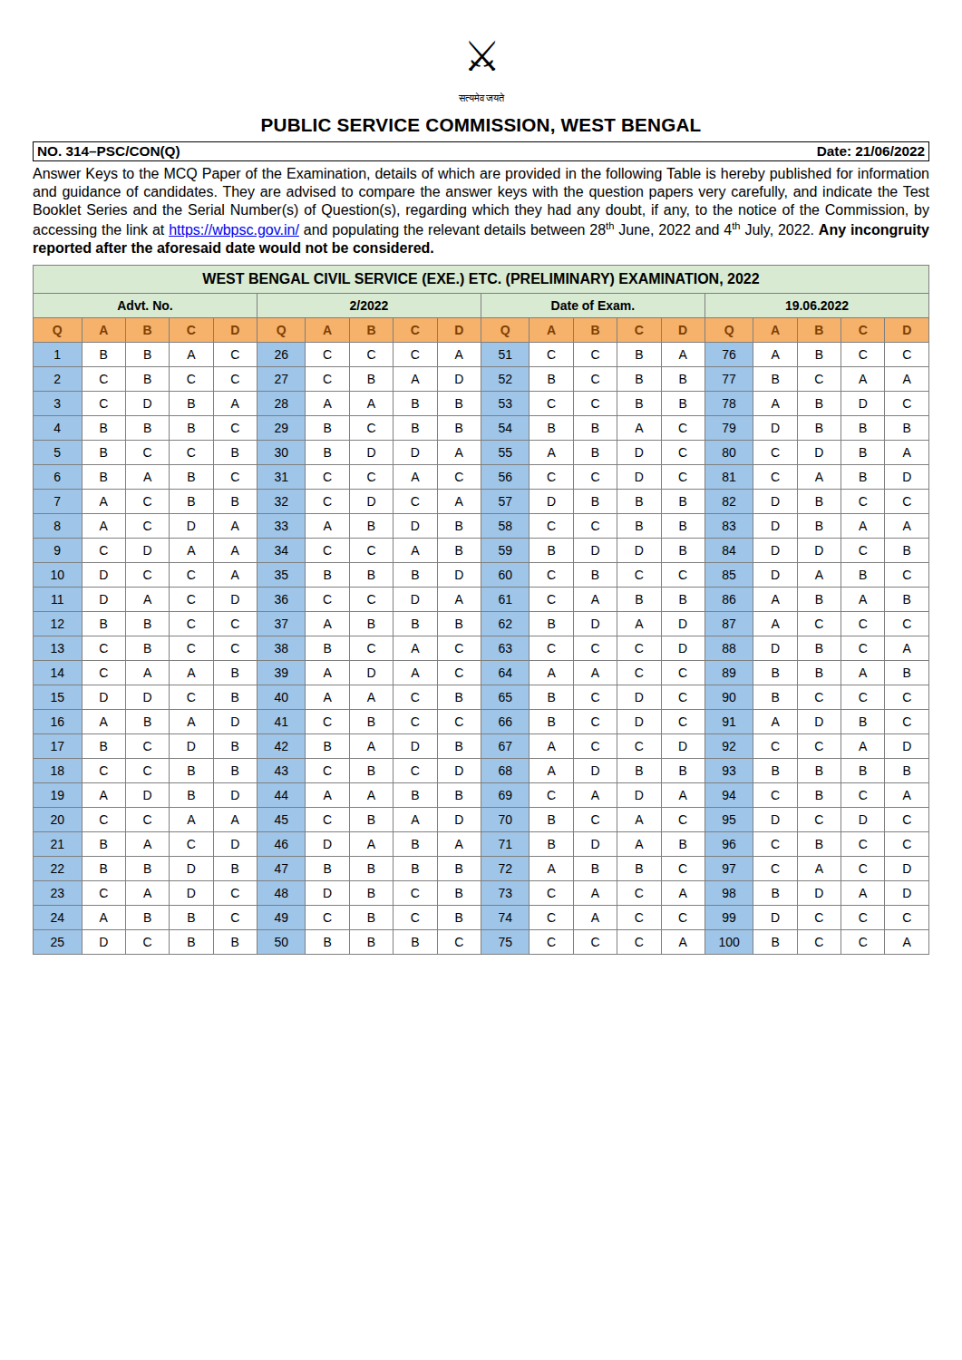PUBLIC SERVICE COMMISSION, WEST BENGAL
NO. 314–PSC/CON(Q) Date: 21/06/2022
Answer Keys to the MCQ Paper of the Examination, details of which are provided in the following Table is hereby published for information and guidance of candidates. They are advised to compare the answer keys with the question papers very carefully, and indicate the Test Booklet Series and the Serial Number(s) of Question(s), regarding which they had any doubt, if any, to the notice of the Commission, by accessing the link at https://wbpsc.gov.in/ and populating the relevant details between 28th June, 2022 and 4th July, 2022. Any incongruity reported after the aforesaid date would not be considered.
| WEST BENGAL CIVIL SERVICE (EXE.) ETC. (PRELIMINARY) EXAMINATION, 2022 |
| --- |
| Advt. No. | 2/2022 | Date of Exam. | 19.06.2022 |
| Q | A | B | C | D | Q | A | B | C | D | Q | A | B | C | D | Q | A | B | C | D |
| 1 | B | B | A | C | 26 | C | C | C | A | 51 | C | C | B | A | 76 | A | B | C | C |
| 2 | C | B | C | C | 27 | C | B | A | D | 52 | B | C | B | B | 77 | B | C | A | A |
| 3 | C | D | B | A | 28 | A | A | B | B | 53 | C | C | B | B | 78 | A | B | D | C |
| 4 | B | B | B | C | 29 | B | C | B | B | 54 | B | B | A | C | 79 | D | B | B | B |
| 5 | B | C | C | B | 30 | B | D | D | A | 55 | A | B | D | C | 80 | C | D | B | A |
| 6 | B | A | B | C | 31 | C | C | A | C | 56 | C | C | D | C | 81 | C | A | B | D |
| 7 | A | C | B | B | 32 | C | D | C | A | 57 | D | B | B | B | 82 | D | B | C | C |
| 8 | A | C | D | A | 33 | A | B | D | B | 58 | C | C | B | B | 83 | D | B | A | A |
| 9 | C | D | A | A | 34 | C | C | A | B | 59 | B | D | D | B | 84 | D | D | C | B |
| 10 | D | C | C | A | 35 | B | B | B | D | 60 | C | B | C | C | 85 | D | A | B | C |
| 11 | D | A | C | D | 36 | C | C | D | A | 61 | C | A | B | B | 86 | A | B | A | B |
| 12 | B | B | C | C | 37 | A | B | B | B | 62 | B | D | A | D | 87 | A | C | C | C |
| 13 | C | B | C | C | 38 | B | C | A | C | 63 | C | C | C | D | 88 | D | B | C | A |
| 14 | C | A | A | B | 39 | A | D | A | C | 64 | A | A | C | C | 89 | B | B | A | B |
| 15 | D | D | C | B | 40 | A | A | C | B | 65 | B | C | D | C | 90 | B | C | C | C |
| 16 | A | B | A | D | 41 | C | B | C | C | 66 | B | C | D | C | 91 | A | D | B | C |
| 17 | B | C | D | B | 42 | B | A | D | B | 67 | A | C | C | D | 92 | C | C | A | D |
| 18 | C | C | B | B | 43 | C | B | C | D | 68 | A | D | B | B | 93 | B | B | B | B |
| 19 | A | D | B | D | 44 | A | A | B | B | 69 | C | A | D | A | 94 | C | B | C | A |
| 20 | C | C | A | A | 45 | C | B | A | D | 70 | B | C | A | C | 95 | D | C | D | C |
| 21 | B | A | C | D | 46 | D | A | B | A | 71 | B | D | A | B | 96 | C | B | C | C |
| 22 | B | B | D | B | 47 | B | B | B | B | 72 | A | B | B | C | 97 | C | A | C | D |
| 23 | C | A | D | C | 48 | D | B | C | B | 73 | C | A | C | A | 98 | B | D | A | D |
| 24 | A | B | B | C | 49 | C | B | C | B | 74 | C | A | C | C | 99 | D | C | C | C |
| 25 | D | C | B | B | 50 | B | B | B | C | 75 | C | C | C | A | 100 | B | C | C | A |